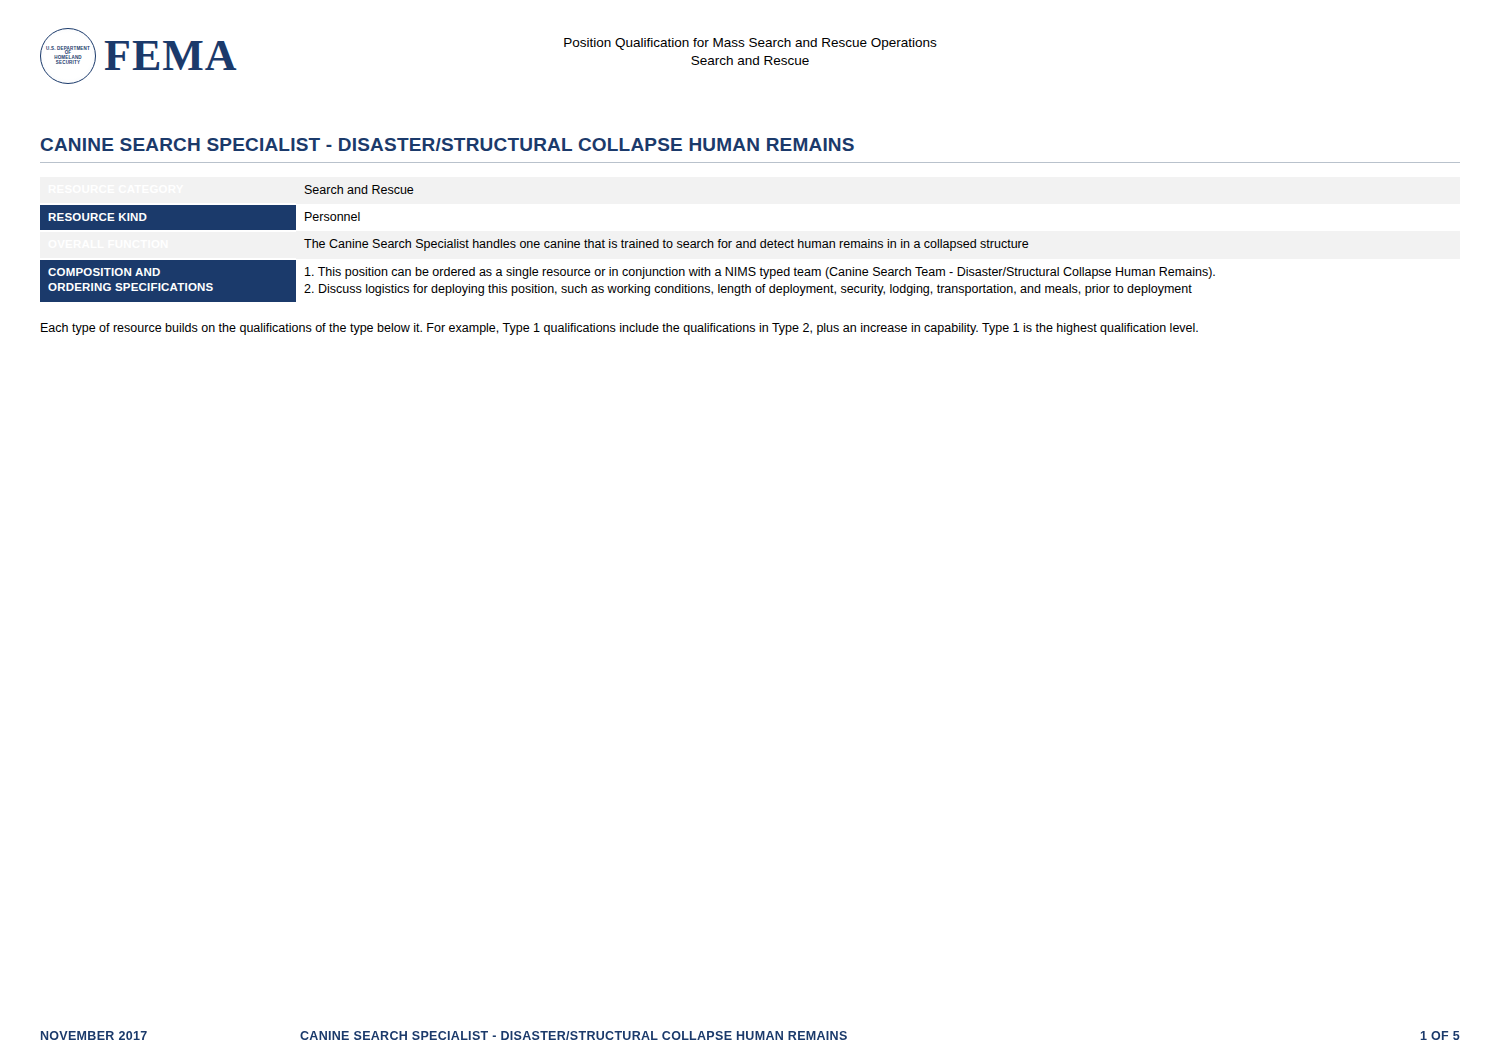U.S. DEPARTMENT
OF
HOMELAND
SECURITY
FEMA
Position Qualification for Mass Search and Rescue Operations
Search and Rescue
CANINE SEARCH SPECIALIST - DISASTER/STRUCTURAL COLLAPSE HUMAN REMAINS
| RESOURCE CATEGORY | Search and Rescue |
| RESOURCE KIND | Personnel |
| OVERALL FUNCTION | The Canine Search Specialist handles one canine that is trained to search for and detect human remains in in a collapsed structure |
| COMPOSITION AND ORDERING SPECIFICATIONS | 1. This position can be ordered as a single resource or in conjunction with a NIMS typed team (Canine Search Team - Disaster/Structural Collapse Human Remains). 2. Discuss logistics for deploying this position, such as working conditions, length of deployment, security, lodging, transportation, and meals, prior to deployment |
Each type of resource builds on the qualifications of the type below it. For example, Type 1 qualifications include the qualifications in Type 2, plus an increase in capability. Type 1 is the highest qualification level.
NOVEMBER 2017
CANINE SEARCH SPECIALIST - DISASTER/STRUCTURAL COLLAPSE HUMAN REMAINS
1 OF 5